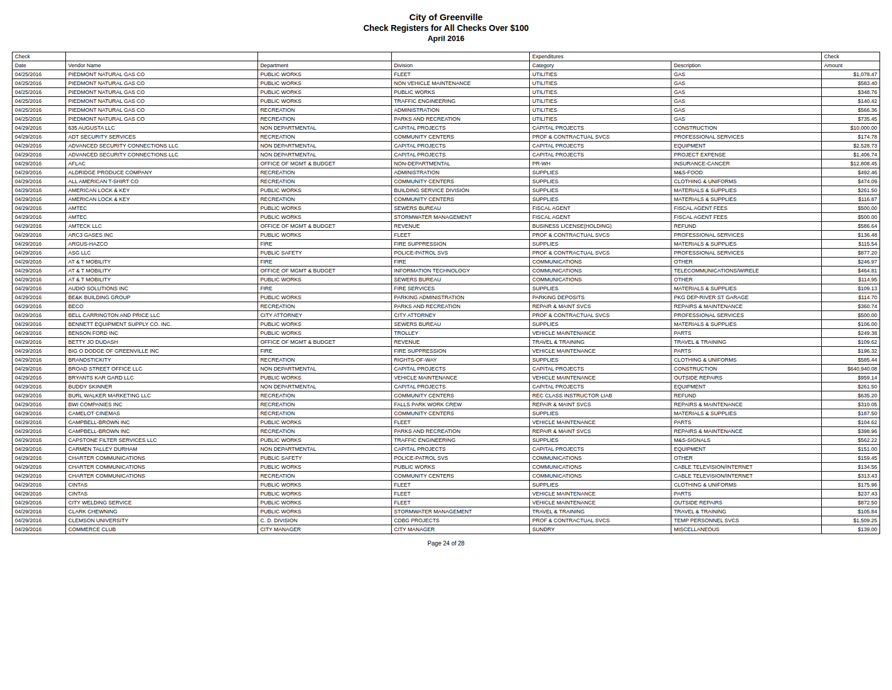City of Greenville
Check Registers for All Checks Over $100
April 2016
| Check | | | | Expenditures | Check |
| --- | --- | --- | --- | --- | --- |
| Date | Vendor Name | Department | Division | Category | Description | Amount |
| 04/25/2016 | PIEDMONT NATURAL GAS CO | PUBLIC WORKS | FLEET | UTILITIES | GAS | $1,078.47 |
| 04/25/2016 | PIEDMONT NATURAL GAS CO | PUBLIC WORKS | NON VEHICLE MAINTENANCE | UTILITIES | GAS | $583.40 |
| 04/25/2016 | PIEDMONT NATURAL GAS CO | PUBLIC WORKS | PUBLIC WORKS | UTILITIES | GAS | $348.76 |
| 04/25/2016 | PIEDMONT NATURAL GAS CO | PUBLIC WORKS | TRAFFIC ENGINEERING | UTILITIES | GAS | $140.42 |
| 04/25/2016 | PIEDMONT NATURAL GAS CO | RECREATION | ADMINISTRATION | UTILITIES | GAS | $566.36 |
| 04/25/2016 | PIEDMONT NATURAL GAS CO | RECREATION | PARKS AND RECREATION | UTILITIES | GAS | $735.45 |
| 04/29/2016 | 635 AUGUSTA LLC | NON DEPARTMENTAL | CAPITAL PROJECTS | CAPITAL PROJECTS | CONSTRUCTION | $10,000.00 |
| 04/29/2016 | ADT SECURITY SERVICES | RECREATION | COMMUNITY CENTERS | PROF & CONTRACTUAL SVCS | PROFESSIONAL SERVICES | $174.78 |
| 04/29/2016 | ADVANCED SECURITY CONNECTIONS LLC | NON DEPARTMENTAL | CAPITAL PROJECTS | CAPITAL PROJECTS | EQUIPMENT | $2,528.73 |
| 04/29/2016 | ADVANCED SECURITY CONNECTIONS LLC | NON DEPARTMENTAL | CAPITAL PROJECTS | CAPITAL PROJECTS | PROJECT EXPENSE | $1,406.74 |
| 04/29/2016 | AFLAC | OFFICE OF MGMT & BUDGET | NON-DEPARTMENTAL | PR-WH | INSURANCE-CANCER | $12,808.45 |
| 04/29/2016 | ALDRIDGE PRODUCE COMPANY | RECREATION | ADMINISTRATION | SUPPLIES | M&S-FOOD | $492.46 |
| 04/29/2016 | ALL AMERICAN T-SHIRT CO | RECREATION | COMMUNITY CENTERS | SUPPLIES | CLOTHING & UNIFORMS | $474.09 |
| 04/29/2016 | AMERICAN LOCK & KEY | PUBLIC WORKS | BUILDING SERVICE DIVISION | SUPPLIES | MATERIALS & SUPPLIES | $261.50 |
| 04/29/2016 | AMERICAN LOCK & KEY | RECREATION | COMMUNITY CENTERS | SUPPLIES | MATERIALS & SUPPLIES | $116.87 |
| 04/29/2016 | AMTEC | PUBLIC WORKS | SEWERS BUREAU | FISCAL AGENT | FISCAL AGENT FEES | $500.00 |
| 04/29/2016 | AMTEC | PUBLIC WORKS | STORMWATER MANAGEMENT | FISCAL AGENT | FISCAL AGENT FEES | $500.00 |
| 04/29/2016 | AMTECK LLC | OFFICE OF MGMT & BUDGET | REVENUE | BUSINESS LICENSE(HOLDING) | REFUND | $586.64 |
| 04/29/2016 | ARC3 GASES INC | PUBLIC WORKS | FLEET | PROF & CONTRACTUAL SVCS | PROFESSIONAL SERVICES | $136.48 |
| 04/29/2016 | ARGUS-HAZCO | FIRE | FIRE SUPPRESSION | SUPPLIES | MATERIALS & SUPPLIES | $115.54 |
| 04/29/2016 | ASG LLC | PUBLIC SAFETY | POLICE-PATROL SVS | PROF & CONTRACTUAL SVCS | PROFESSIONAL SERVICES | $877.20 |
| 04/29/2016 | AT & T MOBILITY | FIRE | FIRE | COMMUNICATIONS | OTHER | $246.97 |
| 04/29/2016 | AT & T MOBILITY | OFFICE OF MGMT & BUDGET | INFORMATION TECHNOLOGY | COMMUNICATIONS | TELECOMMUNICATIONS/WIRELE | $464.81 |
| 04/29/2016 | AT & T MOBILITY | PUBLIC WORKS | SEWERS BUREAU | COMMUNICATIONS | OTHER | $114.95 |
| 04/29/2016 | AUDIO SOLUTIONS INC | FIRE | FIRE SERVICES | SUPPLIES | MATERIALS & SUPPLIES | $109.13 |
| 04/29/2016 | BE&K BUILDING GROUP | PUBLIC WORKS | PARKING ADMINISTRATION | PARKING DEPOSITS | PKG DEP-RIVER ST GARAGE | $114.70 |
| 04/29/2016 | BECO | RECREATION | PARKS AND RECREATION | REPAIR & MAINT SVCS | REPAIRS & MAINTENANCE | $360.74 |
| 04/29/2016 | BELL CARRINGTON AND PRICE LLC | CITY ATTORNEY | CITY ATTORNEY | PROF & CONTRACTUAL SVCS | PROFESSIONAL SERVICES | $500.00 |
| 04/29/2016 | BENNETT EQUIPMENT SUPPLY CO. INC. | PUBLIC WORKS | SEWERS BUREAU | SUPPLIES | MATERIALS & SUPPLIES | $106.00 |
| 04/29/2016 | BENSON FORD INC | PUBLIC WORKS | TROLLEY | VEHICLE MAINTENANCE | PARTS | $249.38 |
| 04/29/2016 | BETTY JO DUDASH | OFFICE OF MGMT & BUDGET | REVENUE | TRAVEL & TRAINING | TRAVEL & TRAINING | $109.62 |
| 04/29/2016 | BIG O DODGE OF GREENVILLE INC | FIRE | FIRE SUPPRESSION | VEHICLE MAINTENANCE | PARTS | $196.32 |
| 04/29/2016 | BRANDSTICKITY | RECREATION | RIGHTS-OF-WAY | SUPPLIES | CLOTHING & UNIFORMS | $585.44 |
| 04/29/2016 | BROAD STREET OFFICE LLC | NON DEPARTMENTAL | CAPITAL PROJECTS | CAPITAL PROJECTS | CONSTRUCTION | $640,940.08 |
| 04/29/2016 | BRYANTS KAR GARD LLC | PUBLIC WORKS | VEHICLE MAINTENANCE | VEHICLE MAINTENANCE | OUTSIDE REPAIRS | $959.14 |
| 04/29/2016 | BUDDY SKINNER | NON DEPARTMENTAL | CAPITAL PROJECTS | CAPITAL PROJECTS | EQUIPMENT | $261.50 |
| 04/29/2016 | BURL WALKER MARKETING LLC | RECREATION | COMMUNITY CENTERS | REC CLASS INSTRUCTOR LIAB | REFUND | $635.20 |
| 04/29/2016 | BWI COMPANIES INC | RECREATION | FALLS PARK WORK CREW | REPAIR & MAINT SVCS | REPAIRS & MAINTENANCE | $310.05 |
| 04/29/2016 | CAMELOT CINEMAS | RECREATION | COMMUNITY CENTERS | SUPPLIES | MATERIALS & SUPPLIES | $187.50 |
| 04/29/2016 | CAMPBELL-BROWN INC | PUBLIC WORKS | FLEET | VEHICLE MAINTENANCE | PARTS | $104.62 |
| 04/29/2016 | CAMPBELL-BROWN INC | RECREATION | PARKS AND RECREATION | REPAIR & MAINT SVCS | REPAIRS & MAINTENANCE | $398.96 |
| 04/29/2016 | CAPSTONE FILTER SERVICES LLC | PUBLIC WORKS | TRAFFIC ENGINEERING | SUPPLIES | M&S-SIGNALS | $562.22 |
| 04/29/2016 | CARMEN TALLEY DURHAM | NON DEPARTMENTAL | CAPITAL PROJECTS | CAPITAL PROJECTS | EQUIPMENT | $151.00 |
| 04/29/2016 | CHARTER COMMUNICATIONS | PUBLIC SAFETY | POLICE-PATROL SVS | COMMUNICATIONS | OTHER | $159.45 |
| 04/29/2016 | CHARTER COMMUNICATIONS | PUBLIC WORKS | PUBLIC WORKS | COMMUNICATIONS | CABLE TELEVISION/INTERNET | $134.56 |
| 04/29/2016 | CHARTER COMMUNICATIONS | RECREATION | COMMUNITY CENTERS | COMMUNICATIONS | CABLE TELEVISION/INTERNET | $313.43 |
| 04/29/2016 | CINTAS | PUBLIC WORKS | FLEET | SUPPLIES | CLOTHING & UNIFORMS | $175.96 |
| 04/29/2016 | CINTAS | PUBLIC WORKS | FLEET | VEHICLE MAINTENANCE | PARTS | $237.43 |
| 04/29/2016 | CITY WELDING SERVICE | PUBLIC WORKS | FLEET | VEHICLE MAINTENANCE | OUTSIDE REPAIRS | $872.50 |
| 04/29/2016 | CLARK CHEWNING | PUBLIC WORKS | STORMWATER MANAGEMENT | TRAVEL & TRAINING | TRAVEL & TRAINING | $105.84 |
| 04/29/2016 | CLEMSON UNIVERSITY | C. D. DIVISION | CDBG PROJECTS | PROF & CONTRACTUAL SVCS | TEMP PERSONNEL SVCS | $1,509.25 |
| 04/29/2016 | COMMERCE CLUB | CITY MANAGER | CITY MANAGER | SUNDRY | MISCELLANEOUS | $139.00 |
Page 24 of 28